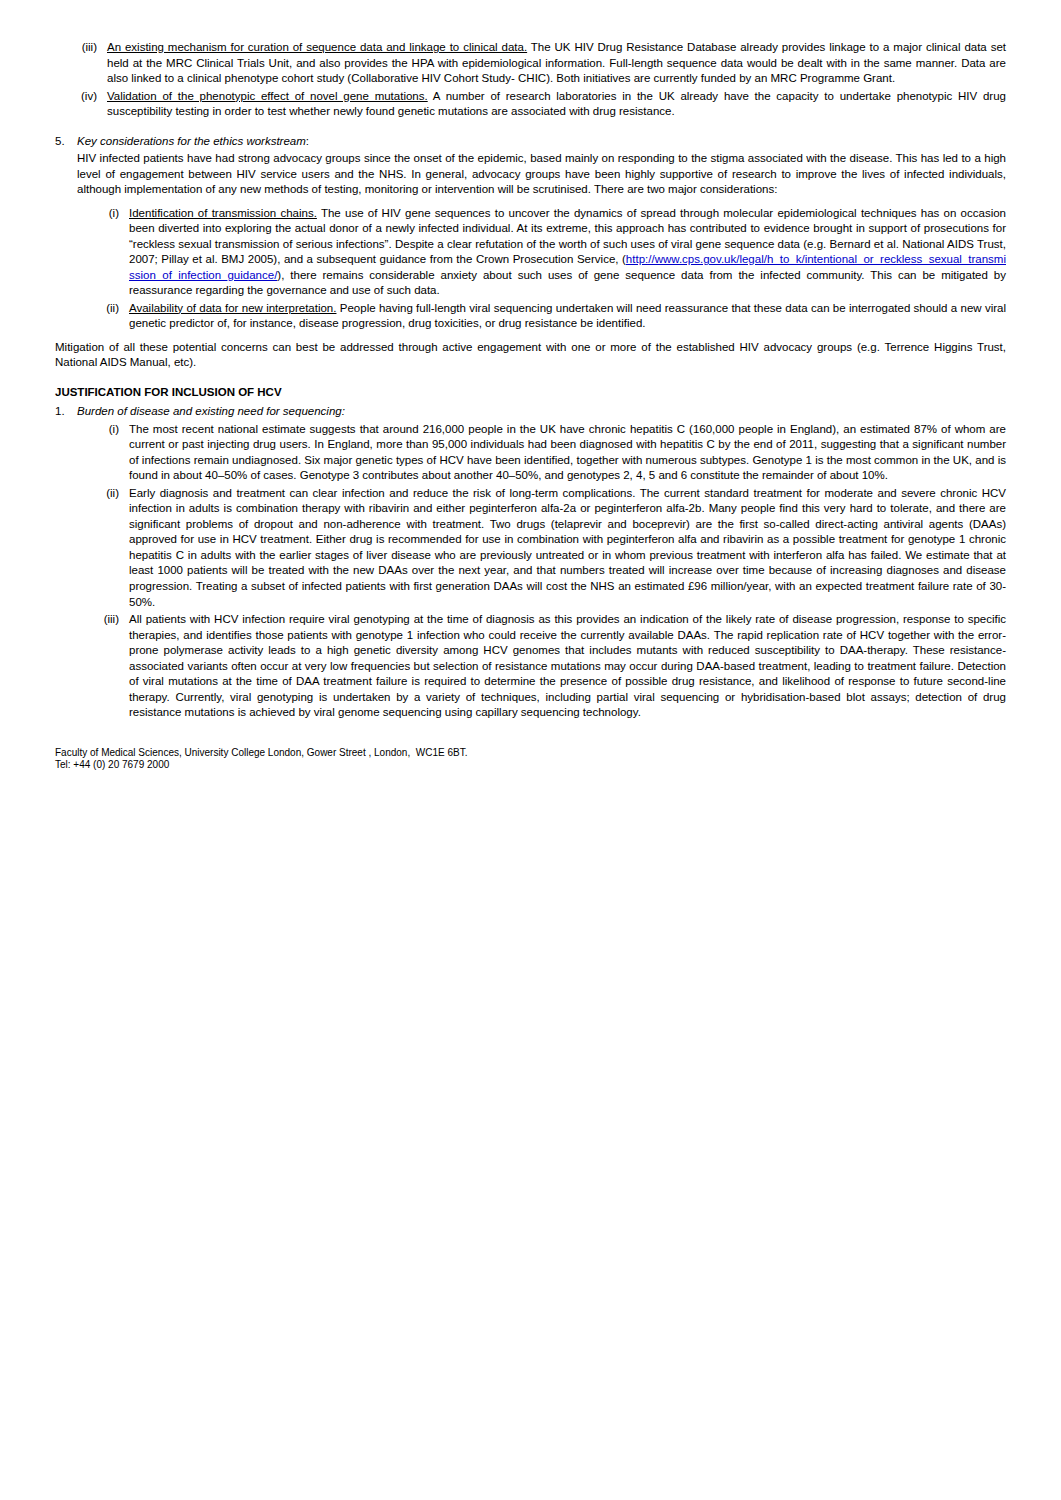(iii) An existing mechanism for curation of sequence data and linkage to clinical data. The UK HIV Drug Resistance Database already provides linkage to a major clinical data set held at the MRC Clinical Trials Unit, and also provides the HPA with epidemiological information. Full-length sequence data would be dealt with in the same manner. Data are also linked to a clinical phenotype cohort study (Collaborative HIV Cohort Study- CHIC). Both initiatives are currently funded by an MRC Programme Grant.
(iv) Validation of the phenotypic effect of novel gene mutations. A number of research laboratories in the UK already have the capacity to undertake phenotypic HIV drug susceptibility testing in order to test whether newly found genetic mutations are associated with drug resistance.
5. Key considerations for the ethics workstream:
HIV infected patients have had strong advocacy groups since the onset of the epidemic, based mainly on responding to the stigma associated with the disease. This has led to a high level of engagement between HIV service users and the NHS. In general, advocacy groups have been highly supportive of research to improve the lives of infected individuals, although implementation of any new methods of testing, monitoring or intervention will be scrutinised. There are two major considerations:
(i) Identification of transmission chains. The use of HIV gene sequences to uncover the dynamics of spread through molecular epidemiological techniques has on occasion been diverted into exploring the actual donor of a newly infected individual. At its extreme, this approach has contributed to evidence brought in support of prosecutions for “reckless sexual transmission of serious infections”. Despite a clear refutation of the worth of such uses of viral gene sequence data (e.g. Bernard et al. National AIDS Trust, 2007; Pillay et al. BMJ 2005), and a subsequent guidance from the Crown Prosecution Service, (http://www.cps.gov.uk/legal/h_to_k/intentional_or_reckless_sexual_transmission_of_infection_guidance/), there remains considerable anxiety about such uses of gene sequence data from the infected community. This can be mitigated by reassurance regarding the governance and use of such data.
(ii) Availability of data for new interpretation. People having full-length viral sequencing undertaken will need reassurance that these data can be interrogated should a new viral genetic predictor of, for instance, disease progression, drug toxicities, or drug resistance be identified.
Mitigation of all these potential concerns can best be addressed through active engagement with one or more of the established HIV advocacy groups (e.g. Terrence Higgins Trust, National AIDS Manual, etc).
JUSTIFICATION FOR INCLUSION OF HCV
1. Burden of disease and existing need for sequencing:
(i) The most recent national estimate suggests that around 216,000 people in the UK have chronic hepatitis C (160,000 people in England), an estimated 87% of whom are current or past injecting drug users. In England, more than 95,000 individuals had been diagnosed with hepatitis C by the end of 2011, suggesting that a significant number of infections remain undiagnosed. Six major genetic types of HCV have been identified, together with numerous subtypes. Genotype 1 is the most common in the UK, and is found in about 40–50% of cases. Genotype 3 contributes about another 40–50%, and genotypes 2, 4, 5 and 6 constitute the remainder of about 10%.
(ii) Early diagnosis and treatment can clear infection and reduce the risk of long-term complications. The current standard treatment for moderate and severe chronic HCV infection in adults is combination therapy with ribavirin and either peginterferon alfa-2a or peginterferon alfa-2b. Many people find this very hard to tolerate, and there are significant problems of dropout and non-adherence with treatment. Two drugs (telaprevir and boceprevir) are the first so-called direct-acting antiviral agents (DAAs) approved for use in HCV treatment. Either drug is recommended for use in combination with peginterferon alfa and ribavirin as a possible treatment for genotype 1 chronic hepatitis C in adults with the earlier stages of liver disease who are previously untreated or in whom previous treatment with interferon alfa has failed. We estimate that at least 1000 patients will be treated with the new DAAs over the next year, and that numbers treated will increase over time because of increasing diagnoses and disease progression. Treating a subset of infected patients with first generation DAAs will cost the NHS an estimated £96 million/year, with an expected treatment failure rate of 30-50%.
(iii) All patients with HCV infection require viral genotyping at the time of diagnosis as this provides an indication of the likely rate of disease progression, response to specific therapies, and identifies those patients with genotype 1 infection who could receive the currently available DAAs. The rapid replication rate of HCV together with the error-prone polymerase activity leads to a high genetic diversity among HCV genomes that includes mutants with reduced susceptibility to DAA-therapy. These resistance-associated variants often occur at very low frequencies but selection of resistance mutations may occur during DAA-based treatment, leading to treatment failure. Detection of viral mutations at the time of DAA treatment failure is required to determine the presence of possible drug resistance, and likelihood of response to future second-line therapy. Currently, viral genotyping is undertaken by a variety of techniques, including partial viral sequencing or hybridisation-based blot assays; detection of drug resistance mutations is achieved by viral genome sequencing using capillary sequencing technology.
Faculty of Medical Sciences, University College London, Gower Street , London, WC1E 6BT.
Tel: +44 (0) 20 7679 2000